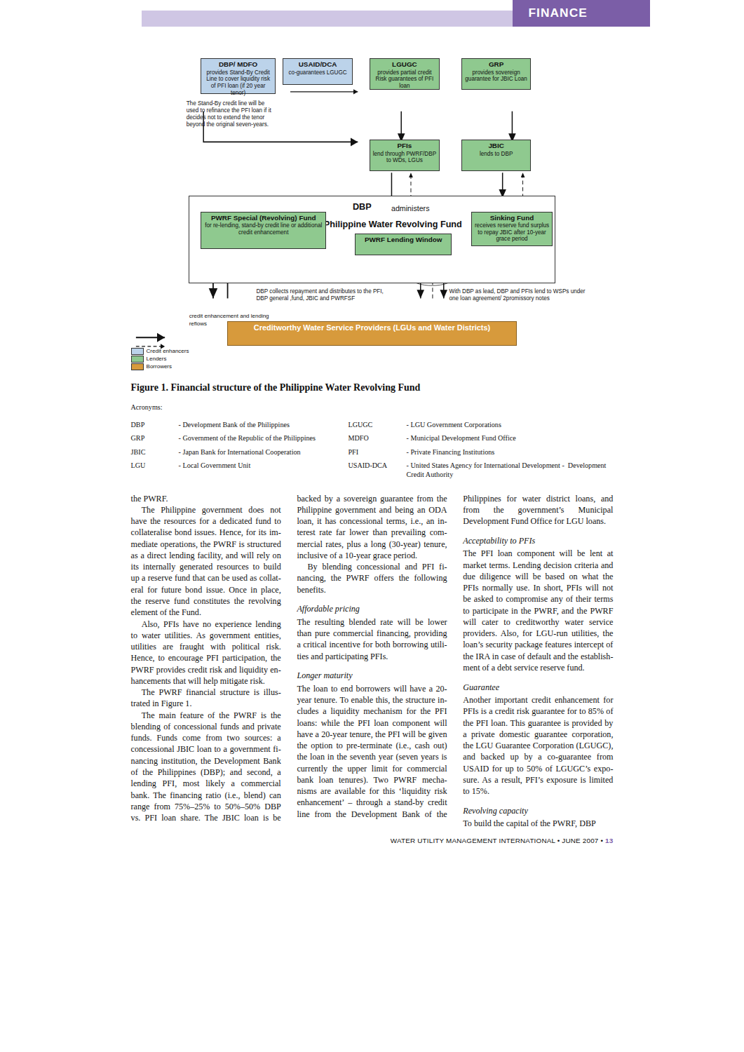FINANCE
DBP/ MDFO provides Stand-By Credit Line to cover liquidity risk of PFI loan (if 20 year tenor)
USAID/DCA co-guarantees LGUGC
LGUGC provides partial credit Risk guarantees of PFI loan
GRP provides sovereign guarantee for JBIC Loan
The Stand-By credit line will be used to refinance the PFI loan if it decides not to extend the tenor beyond the original seven-years.
PFIs lend through PWRF/DBP to WDs, LGUs
JBIC lends to DBP
DBP
administers
Philippine Water Revolving Fund
PWRF Special (Revolving) Fund for re-lending, stand-by credit line or additional credit enhancement
PWRF Lending Window
Sinking Fund receives reserve fund surplus to repay JBIC after 10-year grace period
DBP collects repayment and distributes to the PFI, DBP general ,fund, JBIC and PWRFSF
With DBP as lead, DBP and PFIs lend to WSPs under one loan agreement/ 2promissory notes
Creditworthy Water Service Providers (LGUs and Water Districts)
credit enhancement and lending
reflows
Credit enhancers
Lenders
Borrowers
Figure 1. Financial structure of the Philippine Water Revolving Fund
Acronyms:
DBP
- Development Bank of the Philippines
LGUGC
- LGU Government Corporations
GRP
- Government of the Republic of the Philippines
MDFO
- Municipal Development Fund Office
JBIC
- Japan Bank for International Cooperation
PFI
- Private Financing Institutions
LGU
- Local Government Unit
USAID-DCA
- United States Agency for International Development - Development Credit Authority
the PWRF.
The Philippine government does not have the resources for a dedicated fund to collateralise bond issues. Hence, for its immediate operations, the PWRF is structured as a direct lending facility, and will rely on its internally generated resources to build up a reserve fund that can be used as collateral for future bond issue. Once in place, the reserve fund constitutes the revolving element of the Fund.
Also, PFIs have no experience lending to water utilities. As government entities, utilities are fraught with political risk. Hence, to encourage PFI participation, the PWRF provides credit risk and liquidity enhancements that will help mitigate risk.
The PWRF financial structure is illustrated in Figure 1.
The main feature of the PWRF is the blending of concessional funds and private funds. Funds come from two sources: a concessional JBIC loan to a government financing institution, the Development Bank of the Philippines (DBP); and second, a lending PFI, most likely a commercial bank. The financing ratio (i.e., blend) can range from 75%–25% to 50%–50% DBP vs. PFI loan share. The JBIC loan is be backed by a sovereign guarantee from the Philippine government and being an ODA loan, it has concessional terms, i.e., an interest rate far lower than prevailing commercial rates, plus a long (30-year) tenure, inclusive of a 10-year grace period.
By blending concessional and PFI financing, the PWRF offers the following benefits.
Affordable pricing
The resulting blended rate will be lower than pure commercial financing, providing a critical incentive for both borrowing utilities and participating PFIs.
Longer maturity
The loan to end borrowers will have a 20-year tenure. To enable this, the structure includes a liquidity mechanism for the PFI loans: while the PFI loan component will have a 20-year tenure, the PFI will be given the option to pre-terminate (i.e., cash out) the loan in the seventh year (seven years is currently the upper limit for commercial bank loan tenures). Two PWRF mechanisms are available for this ‘liquidity risk enhancement’ – through a stand-by credit line from the Development Bank of the Philippines for water district loans, and from the government’s Municipal Development Fund Office for LGU loans.
Acceptability to PFIs
The PFI loan component will be lent at market terms. Lending decision criteria and due diligence will be based on what the PFIs normally use. In short, PFIs will not be asked to compromise any of their terms to participate in the PWRF, and the PWRF will cater to creditworthy water service providers. Also, for LGU-run utilities, the loan’s security package features intercept of the IRA in case of default and the establishment of a debt service reserve fund.
Guarantee
Another important credit enhancement for PFIs is a credit risk guarantee for to 85% of the PFI loan. This guarantee is provided by a private domestic guarantee corporation, the LGU Guarantee Corporation (LGUGC), and backed up by a co-guarantee from USAID for up to 50% of LGUGC’s exposure. As a result, PFI’s exposure is limited to 15%.
Revolving capacity
To build the capital of the PWRF, DBP
WATER UTILITY MANAGEMENT INTERNATIONAL • JUNE 2007 • 13